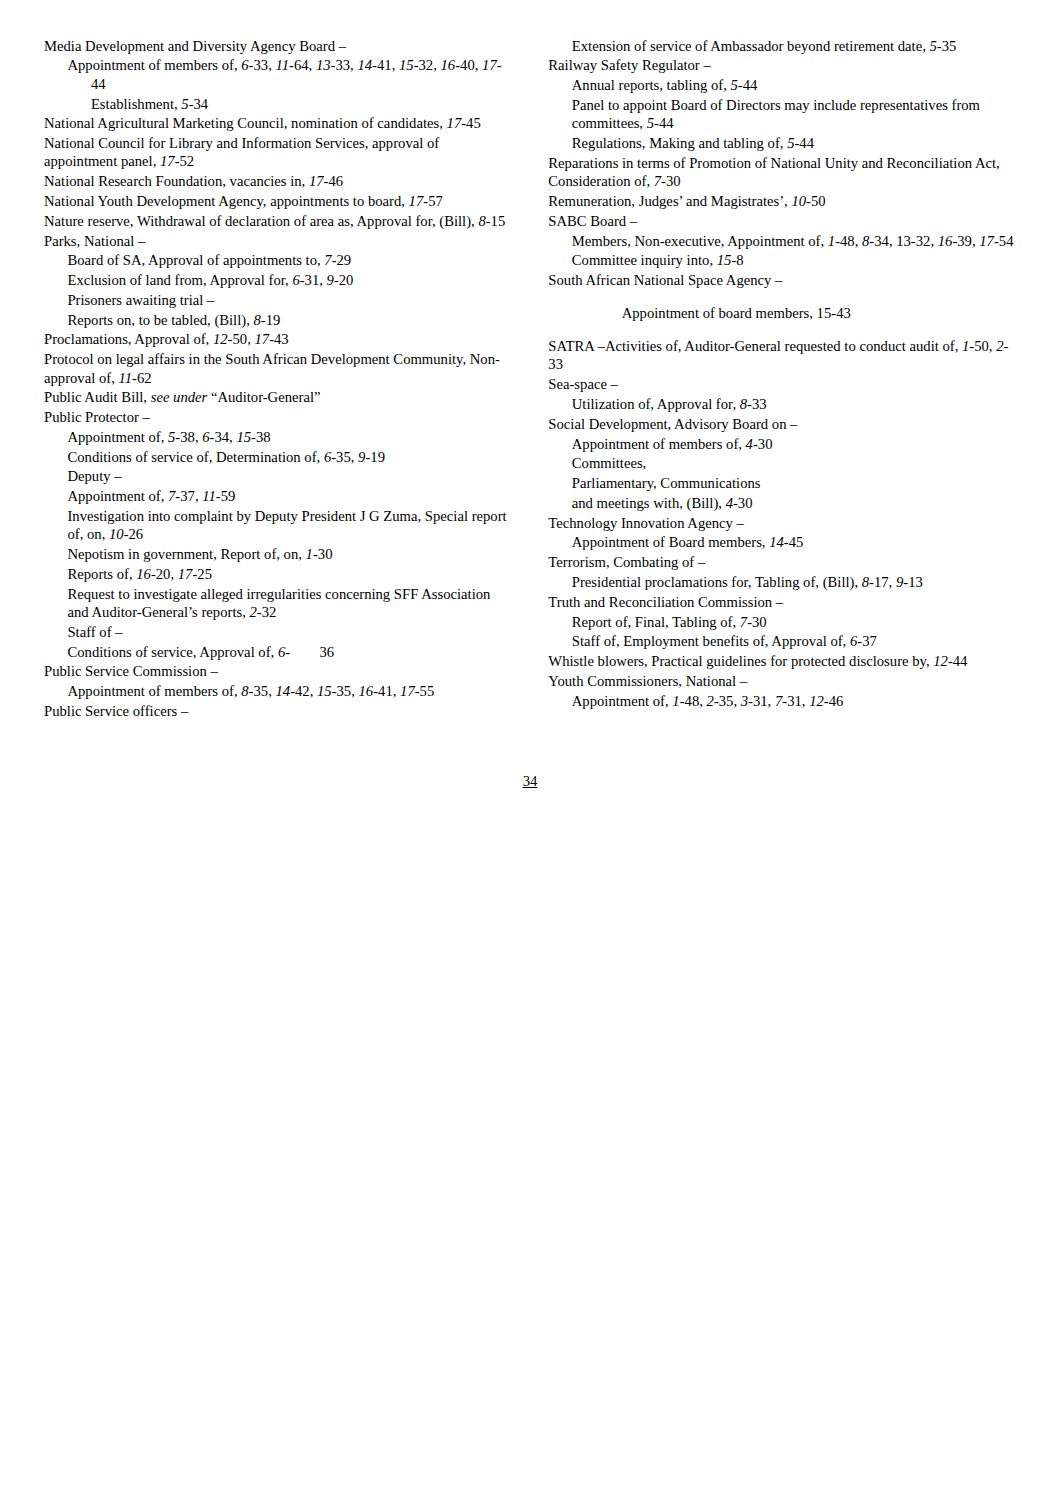Media Development and Diversity Agency Board –
Appointment of members of, 6-33, 11-64, 13-33, 14-41, 15-32, 16-40, 17-44
Establishment, 5-34
National Agricultural Marketing Council, nomination of candidates, 17-45
National Council for Library and Information Services, approval of appointment panel, 17-52
National Research Foundation, vacancies in, 17-46
National Youth Development Agency, appointments to board, 17-57
Nature reserve, Withdrawal of declaration of area as, Approval for, (Bill), 8-15
Parks, National –
Board of SA, Approval of appointments to, 7-29
Exclusion of land from, Approval for, 6-31, 9-20
Prisoners awaiting trial –
Reports on, to be tabled, (Bill), 8-19
Proclamations, Approval of, 12-50, 17-43
Protocol on legal affairs in the South African Development Community, Non-approval of, 11-62
Public Audit Bill, see under “Auditor-General”
Public Protector –
Appointment of, 5-38, 6-34, 15-38
Conditions of service of, Determination of, 6-35, 9-19
Deputy –
Appointment of, 7-37, 11-59
Investigation into complaint by Deputy President J G Zuma, Special report of, on, 10-26
Nepotism in government, Report of, on, 1-30
Reports of, 16-20, 17-25
Request to investigate alleged irregularities concerning SFF Association and Auditor-General’s reports, 2-32
Staff of –
Conditions of service, Approval of, 6- 36
Public Service Commission –
Appointment of members of, 8-35, 14-42, 15-35, 16-41, 17-55
Public Service officers –
Extension of service of Ambassador beyond retirement date, 5-35
Railway Safety Regulator –
Annual reports, tabling of, 5-44
Panel to appoint Board of Directors may include representatives from committees, 5-44
Regulations, Making and tabling of, 5-44
Reparations in terms of Promotion of National Unity and Reconciliation Act, Consideration of, 7-30
Remuneration, Judges’ and Magistrates’, 10-50
SABC Board –
Members, Non-executive, Appointment of, 1-48, 8-34, 13-32, 16-39, 17-54
Committee inquiry into, 15-8
South African National Space Agency –
Appointment of board members, 15-43
SATRA –Activities of, Auditor-General requested to conduct audit of, 1-50, 2-33
Sea-space –
Utilization of, Approval for, 8-33
Social Development, Advisory Board on –
Appointment of members of, 4-30
Committees,
Parliamentary, Communications
and meetings with, (Bill), 4-30
Technology Innovation Agency –
Appointment of Board members, 14-45
Terrorism, Combating of –
Presidential proclamations for, Tabling of, (Bill), 8-17, 9-13
Truth and Reconciliation Commission –
Report of, Final, Tabling of, 7-30
Staff of, Employment benefits of, Approval of, 6-37
Whistle blowers, Practical guidelines for protected disclosure by, 12-44
Youth Commissioners, National –
Appointment of, 1-48, 2-35, 3-31, 7-31, 12-46
34